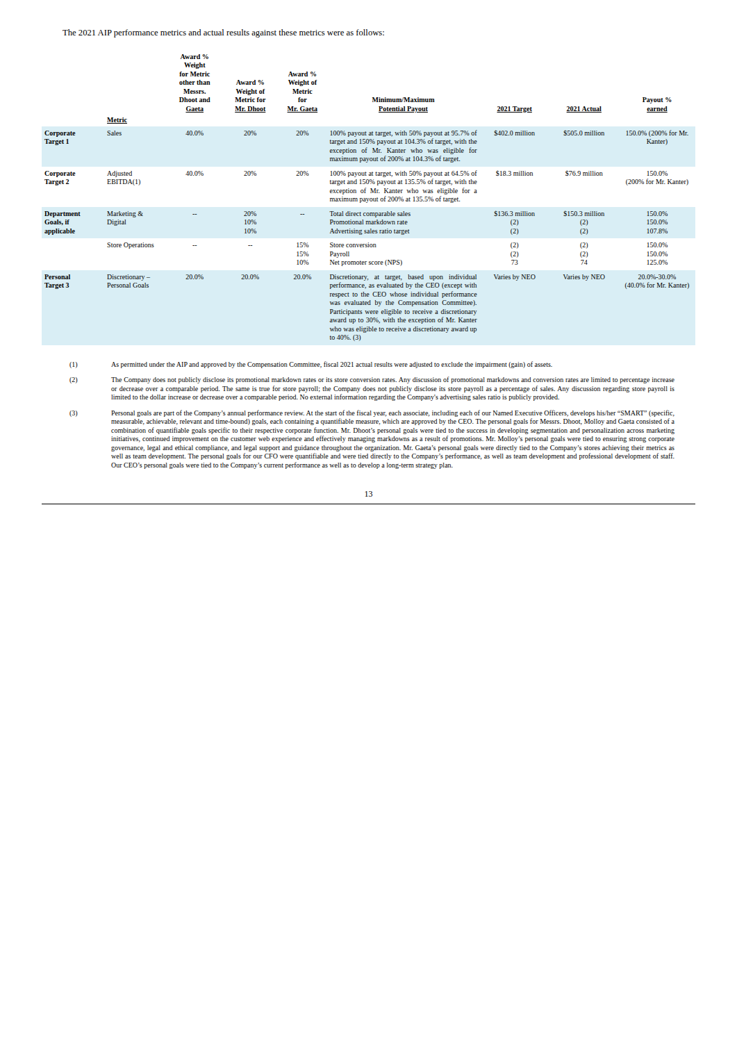The 2021 AIP performance metrics and actual results against these metrics were as follows:
| | | Award % Weight for Metric other than Messrs. Dhoot and Gaeta | Award % Weight of Metric for Mr. Dhoot | Award % Weight of Metric for Mr. Gaeta | Minimum/Maximum Potential Payout | 2021 Target | 2021 Actual | Payout % earned |
| --- | --- | --- | --- | --- | --- | --- | --- | --- |
| | Metric | |
| Corporate Target 1 | Sales | 40.0% | 20% | 20% | 100% payout at target, with 50% payout at 95.7% of target and 150% payout at 104.3% of target, with the exception of Mr. Kanter who was eligible for maximum payout of 200% at 104.3% of target. | $402.0 million | $505.0 million | 150.0% (200% for Mr. Kanter) |
| Corporate Target 2 | Adjusted EBITDA(1) | 40.0% | 20% | 20% | 100% payout at target, with 50% payout at 64.5% of target and 150% payout at 135.5% of target, with the exception of Mr. Kanter who was eligible for a maximum payout of 200% at 135.5% of target. | $18.3 million | $76.9 million | 150.0% (200% for Mr. Kanter) |
| Department Goals, if applicable | Marketing & Digital | -- | 20% 10% 10% | -- | Total direct comparable sales Promotional markdown rate Advertising sales ratio target | $136.3 million (2) (2) | $150.3 million (2) (2) | 150.0% 150.0% 107.8% |
| | Store Operations | -- | -- | 15% 15% 10% | Store conversion Payroll Net promoter score (NPS) | (2) (2) 73 | (2) (2) 74 | 150.0% 150.0% 125.0% |
| Personal Target 3 | Discretionary – Personal Goals | 20.0% | 20.0% | 20.0% | Discretionary, at target, based upon individual performance, as evaluated by the CEO (except with respect to the CEO whose individual performance was evaluated by the Compensation Committee). Participants were eligible to receive a discretionary award up to 30%, with the exception of Mr. Kanter who was eligible to receive a discretionary award up to 40%. (3) | Varies by NEO | Varies by NEO | 20.0%-30.0% (40.0% for Mr. Kanter) |
| (1) | As permitted under the AIP and approved by the Compensation Committee, fiscal 2021 actual results were adjusted to exclude the impairment (gain) of assets. |
| (2) | The Company does not publicly disclose its promotional markdown rates or its store conversion rates. Any discussion of promotional markdowns and conversion rates are limited to percentage increase or decrease over a comparable period. The same is true for store payroll; the Company does not publicly disclose its store payroll as a percentage of sales. Any discussion regarding store payroll is limited to the dollar increase or decrease over a comparable period. No external information regarding the Company's advertising sales ratio is publicly provided. |
| (3) | Personal goals are part of the Company’s annual performance review. At the start of the fiscal year, each associate, including each of our Named Executive Officers, develops his/her “SMART” (specific, measurable, achievable, relevant and time-bound) goals, each containing a quantifiable measure, which are approved by the CEO. The personal goals for Messrs. Dhoot, Molloy and Gaeta consisted of a combination of quantifiable goals specific to their respective corporate function. Mr. Dhoot’s personal goals were tied to the success in developing segmentation and personalization across marketing initiatives, continued improvement on the customer web experience and effectively managing markdowns as a result of promotions. Mr. Molloy’s personal goals were tied to ensuring strong corporate governance, legal and ethical compliance, and legal support and guidance throughout the organization. Mr. Gaeta’s personal goals were directly tied to the Company’s stores achieving their metrics as well as team development. The personal goals for our CFO were quantifiable and were tied directly to the Company’s performance, as well as team development and professional development of staff. Our CEO’s personal goals were tied to the Company’s current performance as well as to develop a long-term strategy plan. |
13